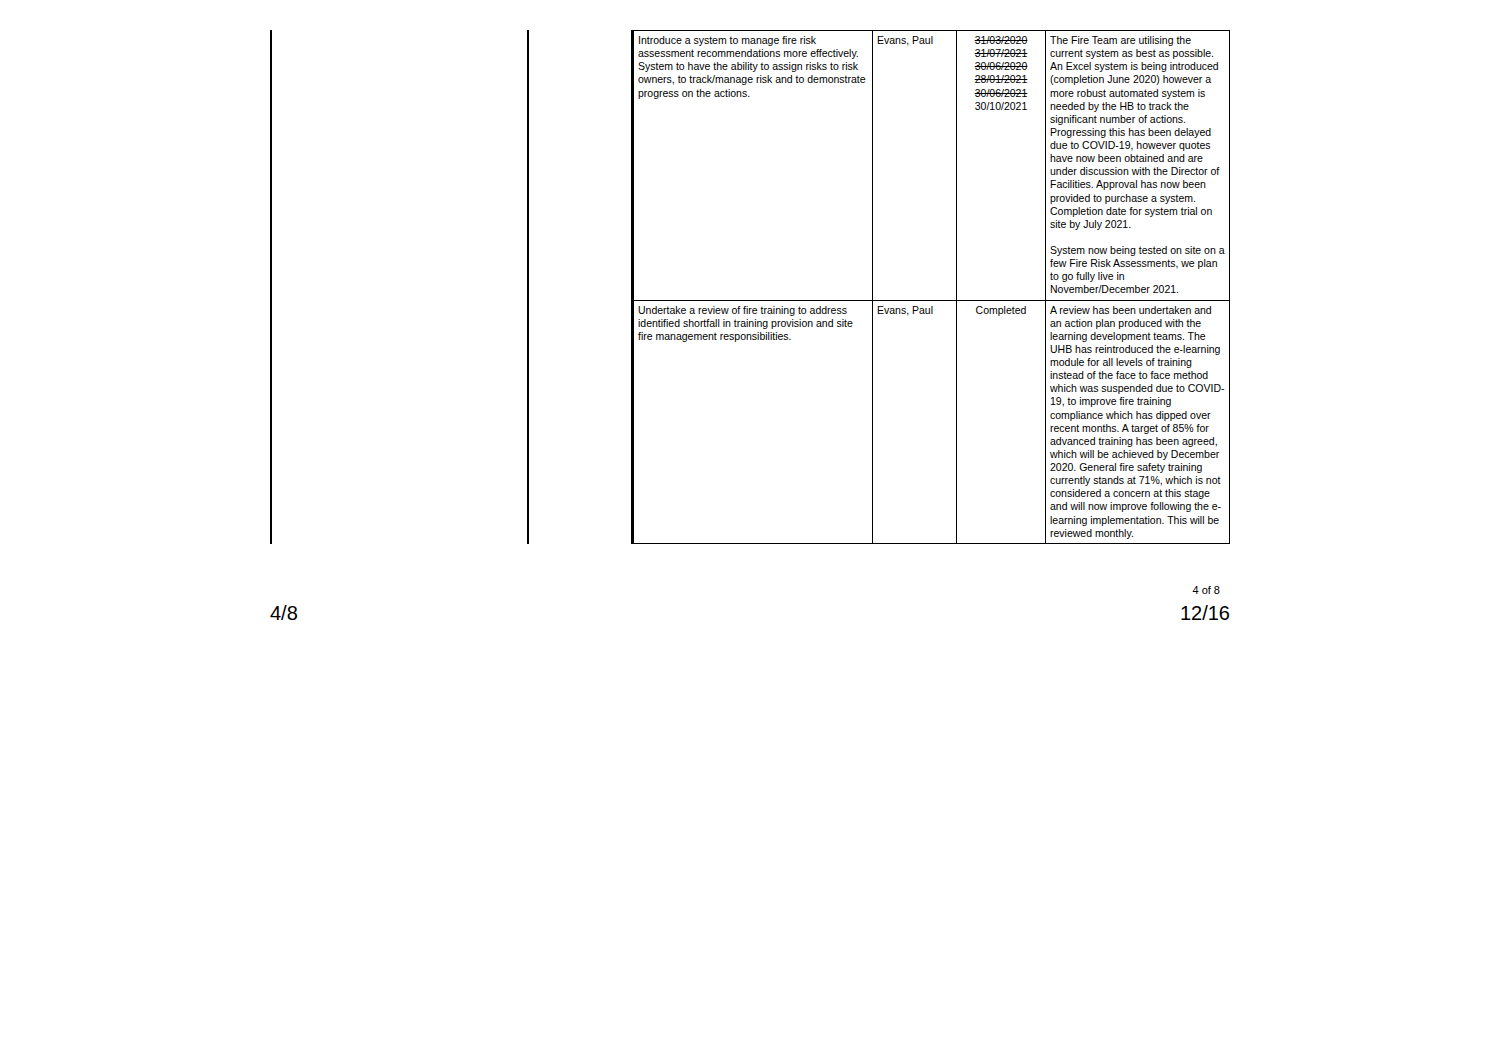| Introduce a system to manage fire risk assessment recommendations more effectively. System to have the ability to assign risks to risk owners, to track/manage risk and to demonstrate progress on the actions. | Evans, Paul | 31/03/2020 31/07/2021 30/06/2020 28/01/2021 30/06/2021 30/10/2021 | The Fire Team are utilising the current system as best as possible. An Excel system is being introduced (completion June 2020) however a more robust automated system is needed by the HB to track the significant number of actions. Progressing this has been delayed due to COVID-19, however quotes have now been obtained and are under discussion with the Director of Facilities. Approval has now been provided to purchase a system. Completion date for system trial on site by July 2021. System now being tested on site on a few Fire Risk Assessments, we plan to go fully live in November/December 2021. |
| Undertake a review of fire training to address identified shortfall in training provision and site fire management responsibilities. | Evans, Paul | Completed | A review has been undertaken and an action plan produced with the learning development teams. The UHB has reintroduced the e-learning module for all levels of training instead of the face to face method which was suspended due to COVID-19, to improve fire training compliance which has dipped over recent months. A target of 85% for advanced training has been agreed, which will be achieved by December 2020. General fire safety training currently stands at 71%, which is not considered a concern at this stage and will now improve following the e-learning implementation. This will be reviewed monthly. |
4 of 8
4/8 12/16